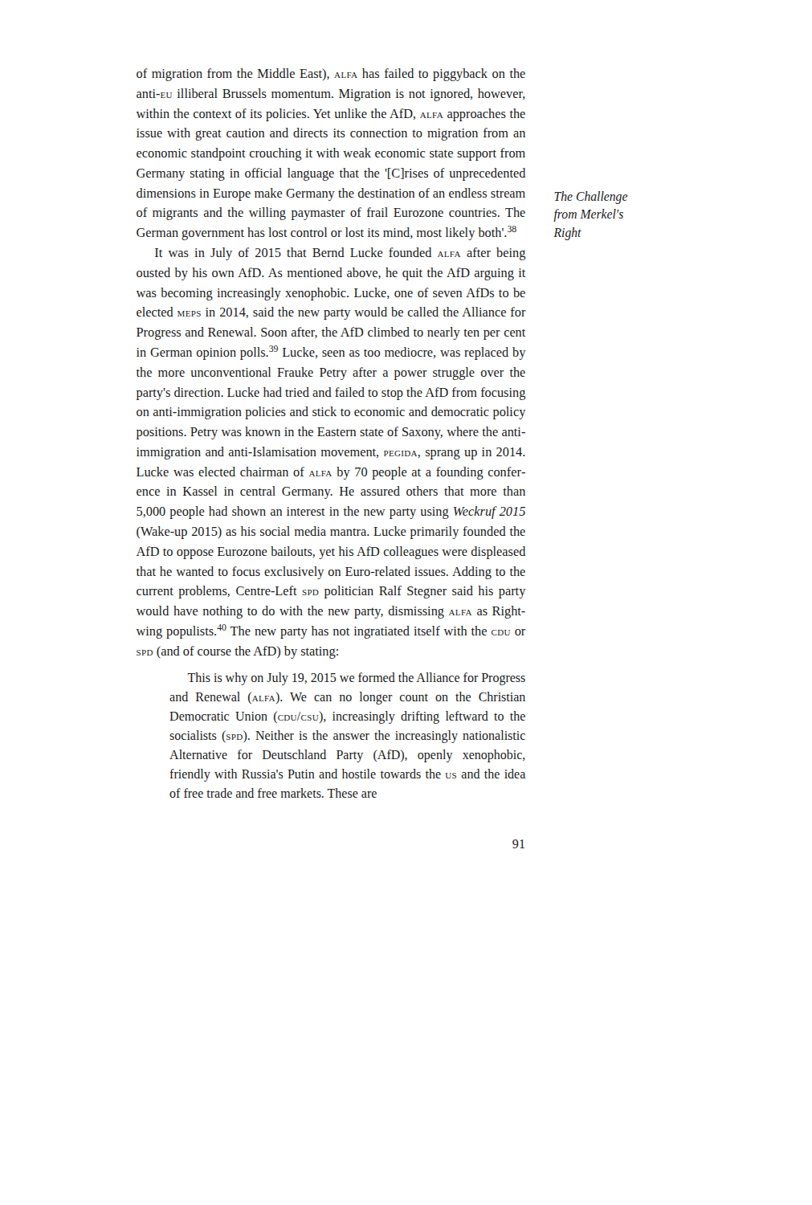of migration from the Middle East), alfa has failed to piggyback on the anti-eu illiberal Brussels momentum. Migration is not ignored, however, within the context of its policies. Yet unlike the AfD, alfa approaches the issue with great caution and directs its connection to migration from an economic standpoint crouching it with weak economic state support from Germany stating in official language that the '[C]rises of unprecedented dimensions in Europe make Germany the destination of an endless stream of migrants and the willing paymaster of frail Eurozone countries. The German government has lost control or lost its mind, most likely both'.38
It was in July of 2015 that Bernd Lucke founded alfa after being ousted by his own AfD. As mentioned above, he quit the AfD arguing it was becoming increasingly xenophobic. Lucke, one of seven AfDs to be elected meps in 2014, said the new party would be called the Alliance for Progress and Renewal. Soon after, the AfD climbed to nearly ten per cent in German opinion polls.39 Lucke, seen as too mediocre, was replaced by the more unconventional Frauke Petry after a power struggle over the party's direction. Lucke had tried and failed to stop the AfD from focusing on anti-immigration policies and stick to economic and democratic policy positions. Petry was known in the Eastern state of Saxony, where the anti-immigration and anti-Islamisation movement, pegida, sprang up in 2014. Lucke was elected chairman of alfa by 70 people at a founding conference in Kassel in central Germany. He assured others that more than 5,000 people had shown an interest in the new party using Weckruf 2015 (Wake-up 2015) as his social media mantra. Lucke primarily founded the AfD to oppose Eurozone bailouts, yet his AfD colleagues were displeased that he wanted to focus exclusively on Euro-related issues. Adding to the current problems, Centre-Left spd politician Ralf Stegner said his party would have nothing to do with the new party, dismissing alfa as Right-wing populists.40 The new party has not ingratiated itself with the cdu or spd (and of course the AfD) by stating:
This is why on July 19, 2015 we formed the Alliance for Progress and Renewal (alfa). We can no longer count on the Christian Democratic Union (cdu/csu), increasingly drifting leftward to the socialists (spd). Neither is the answer the increasingly nationalistic Alternative for Deutschland Party (AfD), openly xenophobic, friendly with Russia's Putin and hostile towards the us and the idea of free trade and free markets. These are
91
The Challenge
from Merkel's
Right